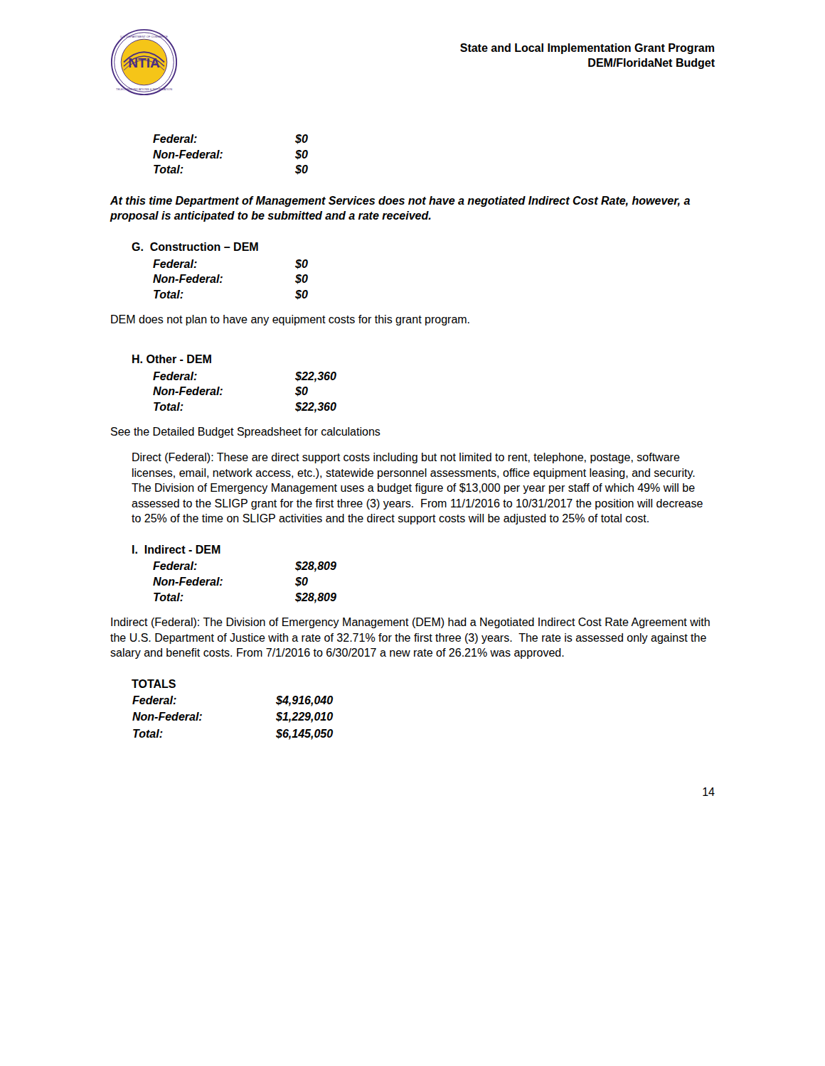NTIA U.S. DEPARTMENT OF COMMERCE TELECOMMUNICATIONS & INFORMATION
State and Local Implementation Grant Program
DEM/FloridaNet Budget
| Federal: | $0 |
| Non-Federal: | $0 |
| Total: | $0 |
At this time Department of Management Services does not have a negotiated Indirect Cost Rate, however, a proposal is anticipated to be submitted and a rate received.
G. Construction – DEM
| Federal: | $0 |
| Non-Federal: | $0 |
| Total: | $0 |
DEM does not plan to have any equipment costs for this grant program.
H. Other - DEM
| Federal: | $22,360 |
| Non-Federal: | $0 |
| Total: | $22,360 |
See the Detailed Budget Spreadsheet for calculations
Direct (Federal): These are direct support costs including but not limited to rent, telephone, postage, software licenses, email, network access, etc.), statewide personnel assessments, office equipment leasing, and security. The Division of Emergency Management uses a budget figure of $13,000 per year per staff of which 49% will be assessed to the SLIGP grant for the first three (3) years. From 11/1/2016 to 10/31/2017 the position will decrease to 25% of the time on SLIGP activities and the direct support costs will be adjusted to 25% of total cost.
I. Indirect - DEM
| Federal: | $28,809 |
| Non-Federal: | $0 |
| Total: | $28,809 |
Indirect (Federal): The Division of Emergency Management (DEM) had a Negotiated Indirect Cost Rate Agreement with the U.S. Department of Justice with a rate of 32.71% for the first three (3) years. The rate is assessed only against the salary and benefit costs. From 7/1/2016 to 6/30/2017 a new rate of 26.21% was approved.
TOTALS
| Federal: | $4,916,040 |
| Non-Federal: | $1,229,010 |
| Total: | $6,145,050 |
14